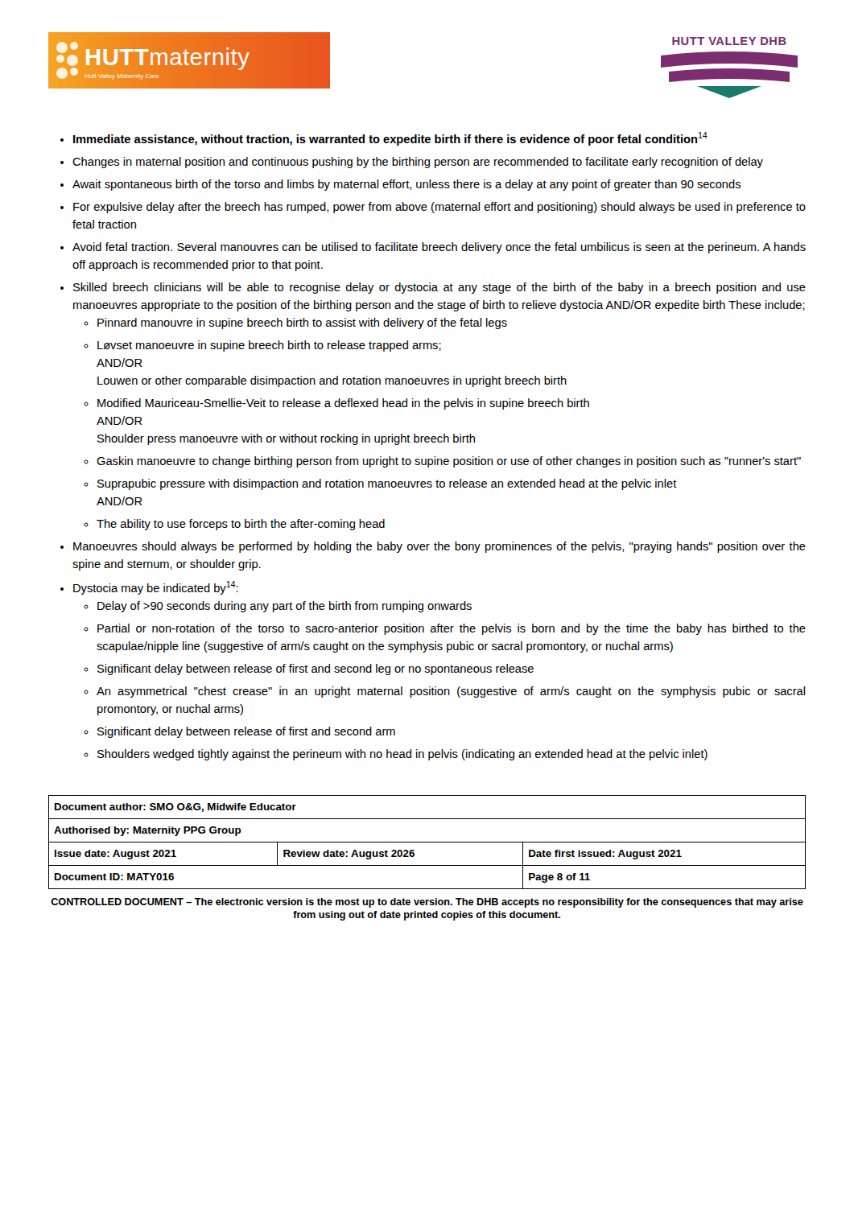HUTTmaternity Hutt Valley Maternity Care
HUTT VALLEY DHB
Immediate assistance, without traction, is warranted to expedite birth if there is evidence of poor fetal condition14
Changes in maternal position and continuous pushing by the birthing person are recommended to facilitate early recognition of delay
Await spontaneous birth of the torso and limbs by maternal effort, unless there is a delay at any point of greater than 90 seconds
For expulsive delay after the breech has rumped, power from above (maternal effort and positioning) should always be used in preference to fetal traction
Avoid fetal traction. Several manouvres can be utilised to facilitate breech delivery once the fetal umbilicus is seen at the perineum. A hands off approach is recommended prior to that point.
Skilled breech clinicians will be able to recognise delay or dystocia at any stage of the birth of the baby in a breech position and use manoeuvres appropriate to the position of the birthing person and the stage of birth to relieve dystocia AND/OR expedite birth These include;
Pinnard manouvre in supine breech birth to assist with delivery of the fetal legs
Løvset manoeuvre in supine breech birth to release trapped arms;
AND/OR
Louwen or other comparable disimpaction and rotation manoeuvres in upright breech birth
Modified Mauriceau-Smellie-Veit to release a deflexed head in the pelvis in supine breech birth
AND/OR
Shoulder press manoeuvre with or without rocking in upright breech birth
Gaskin manoeuvre to change birthing person from upright to supine position or use of other changes in position such as "runner's start"
Suprapubic pressure with disimpaction and rotation manoeuvres to release an extended head at the pelvic inlet
AND/OR
The ability to use forceps to birth the after-coming head
Manoeuvres should always be performed by holding the baby over the bony prominences of the pelvis, "praying hands" position over the spine and sternum, or shoulder grip.
Dystocia may be indicated by14:
Delay of >90 seconds during any part of the birth from rumping onwards
Partial or non-rotation of the torso to sacro-anterior position after the pelvis is born and by the time the baby has birthed to the scapulae/nipple line (suggestive of arm/s caught on the symphysis pubic or sacral promontory, or nuchal arms)
Significant delay between release of first and second leg or no spontaneous release
An asymmetrical "chest crease" in an upright maternal position (suggestive of arm/s caught on the symphysis pubic or sacral promontory, or nuchal arms)
Significant delay between release of first and second arm
Shoulders wedged tightly against the perineum with no head in pelvis (indicating an extended head at the pelvic inlet)
| Document author: SMO O&G, Midwife Educator |
| Authorised by: Maternity PPG Group |
| Issue date: August 2021 | Review date: August 2026 | Date first issued: August 2021 |
| Document ID: MATY016 | Page 8 of 11 |
CONTROLLED DOCUMENT – The electronic version is the most up to date version. The DHB accepts no responsibility for the consequences that may arise from using out of date printed copies of this document.